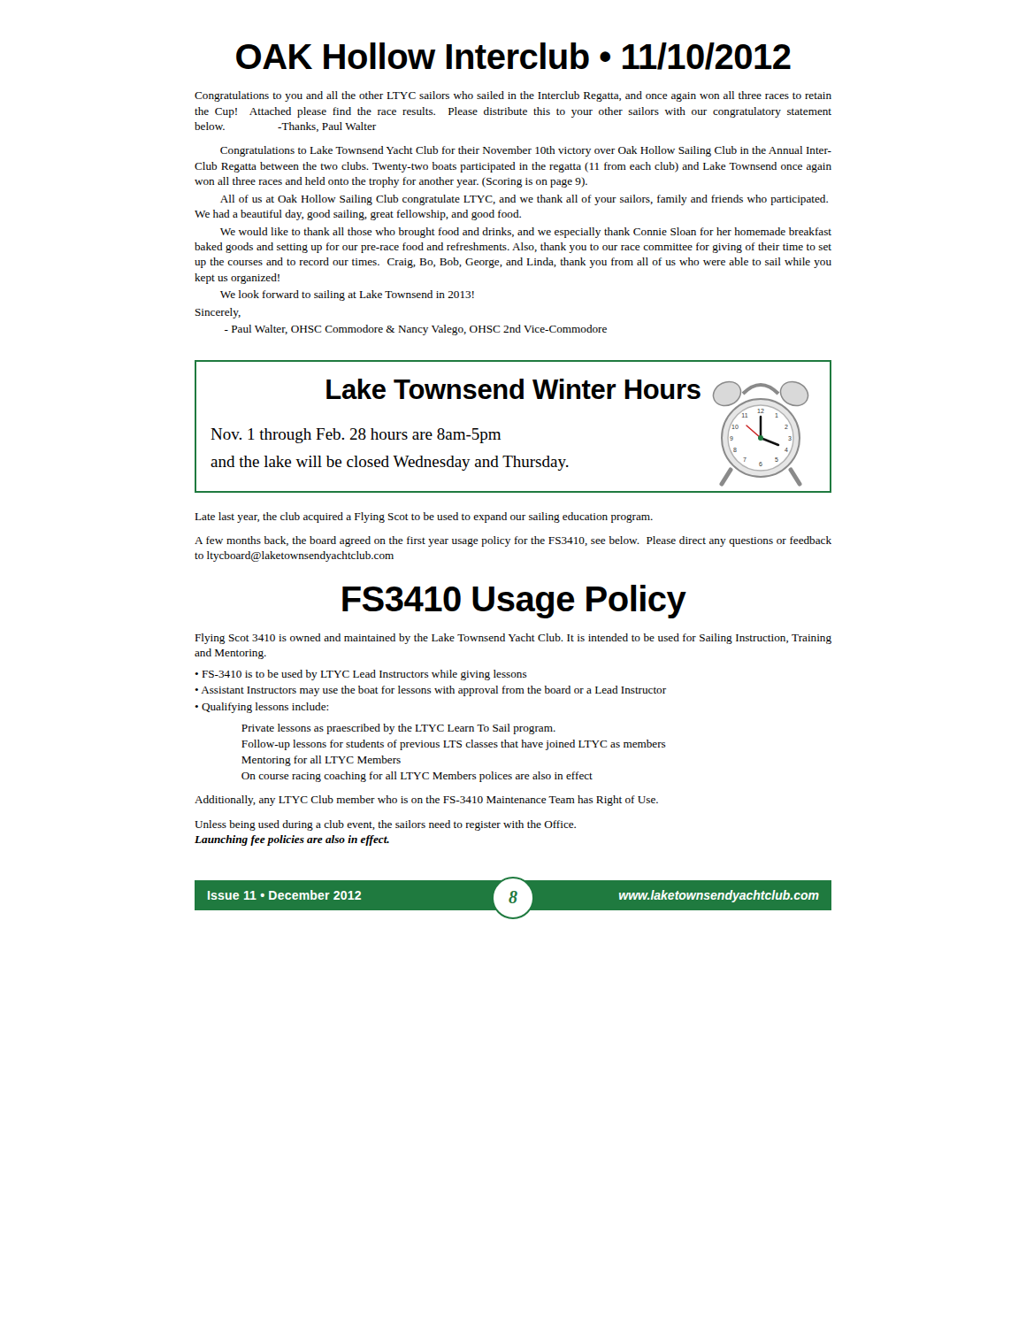OAK Hollow Interclub • 11/10/2012
Congratulations to you and all the other LTYC sailors who sailed in the Interclub Regatta, and once again won all three races to retain the Cup! Attached please find the race results. Please distribute this to your other sailors with our congratulatory statement below. -Thanks, Paul Walter
Congratulations to Lake Townsend Yacht Club for their November 10th victory over Oak Hollow Sailing Club in the Annual Inter-Club Regatta between the two clubs. Twenty-two boats participated in the regatta (11 from each club) and Lake Townsend once again won all three races and held onto the trophy for another year. (Scoring is on page 9).
All of us at Oak Hollow Sailing Club congratulate LTYC, and we thank all of your sailors, family and friends who participated. We had a beautiful day, good sailing, great fellowship, and good food.
We would like to thank all those who brought food and drinks, and we especially thank Connie Sloan for her homemade breakfast baked goods and setting up for our pre-race food and refreshments. Also, thank you to our race committee for giving of their time to set up the courses and to record our times. Craig, Bo, Bob, George, and Linda, thank you from all of us who were able to sail while you kept us organized!
We look forward to sailing at Lake Townsend in 2013!
Sincerely,
- Paul Walter, OHSC Commodore & Nancy Valego, OHSC 2nd Vice-Commodore
12 1 2 3 4 5 6 7 8 9 10 11
Lake Townsend Winter Hours
Nov. 1 through Feb. 28 hours are 8am-5pm
and the lake will be closed Wednesday and Thursday.
Late last year, the club acquired a Flying Scot to be used to expand our sailing education program.
A few months back, the board agreed on the first year usage policy for the FS3410, see below. Please direct any questions or feedback to ltycboard@laketownsendyachtclub.com
FS3410 Usage Policy
Flying Scot 3410 is owned and maintained by the Lake Townsend Yacht Club. It is intended to be used for Sailing Instruction, Training and Mentoring.
• FS-3410 is to be used by LTYC Lead Instructors while giving lessons
• Assistant Instructors may use the boat for lessons with approval from the board or a Lead Instructor
• Qualifying lessons include:
Private lessons as praescribed by the LTYC Learn To Sail program.
Follow-up lessons for students of previous LTS classes that have joined LTYC as members
Mentoring for all LTYC Members
On course racing coaching for all LTYC Members polices are also in effect
Additionally, any LTYC Club member who is on the FS-3410 Maintenance Team has Right of Use.
Unless being used during a club event, the sailors need to register with the Office.
Launching fee policies are also in effect.
Issue 11 • December 2012 www.laketownsendyachtclub.com
8